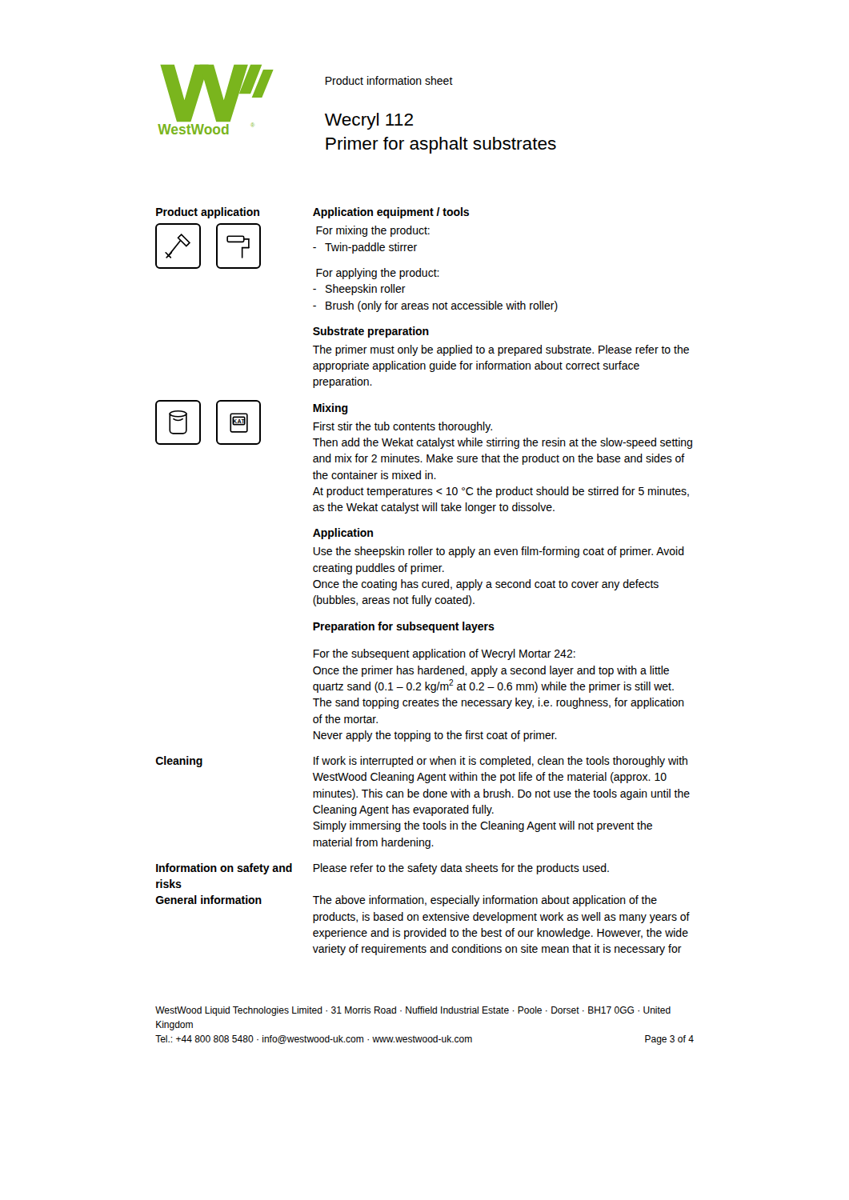WestWood ®
Product information sheet
Wecryl 112
Primer for asphalt substrates
Product application
Application equipment / tools
For mixing the product:
Twin-paddle stirrer
For applying the product:
Sheepskin roller
Brush (only for areas not accessible with roller)
Substrate preparation
The primer must only be applied to a prepared substrate. Please refer to the appropriate application guide for information about correct surface preparation.
KAT
Mixing
First stir the tub contents thoroughly.
Then add the Wekat catalyst while stirring the resin at the slow-speed setting and mix for 2 minutes. Make sure that the product on the base and sides of the container is mixed in.
At product temperatures < 10 °C the product should be stirred for 5 minutes, as the Wekat catalyst will take longer to dissolve.
Application
Use the sheepskin roller to apply an even film-forming coat of primer. Avoid creating puddles of primer.
Once the coating has cured, apply a second coat to cover any defects (bubbles, areas not fully coated).
Preparation for subsequent layers
For the subsequent application of Wecryl Mortar 242:
Once the primer has hardened, apply a second layer and top with a little quartz sand (0.1 – 0.2 kg/m2 at 0.2 – 0.6 mm) while the primer is still wet. The sand topping creates the necessary key, i.e. roughness, for application of the mortar.
Never apply the topping to the first coat of primer.
Cleaning
If work is interrupted or when it is completed, clean the tools thoroughly with WestWood Cleaning Agent within the pot life of the material (approx. 10 minutes). This can be done with a brush. Do not use the tools again until the Cleaning Agent has evaporated fully.
Simply immersing the tools in the Cleaning Agent will not prevent the material from hardening.
Information on safety and risks
Please refer to the safety data sheets for the products used.
General information
The above information, especially information about application of the products, is based on extensive development work as well as many years of experience and is provided to the best of our knowledge. However, the wide variety of requirements and conditions on site mean that it is necessary for
WestWood Liquid Technologies Limited · 31 Morris Road · Nuffield Industrial Estate · Poole · Dorset · BH17 0GG · United Kingdom
Tel.: +44 800 808 5480 · info@westwood-uk.com · www.westwood-uk.com
Page 3 of 4